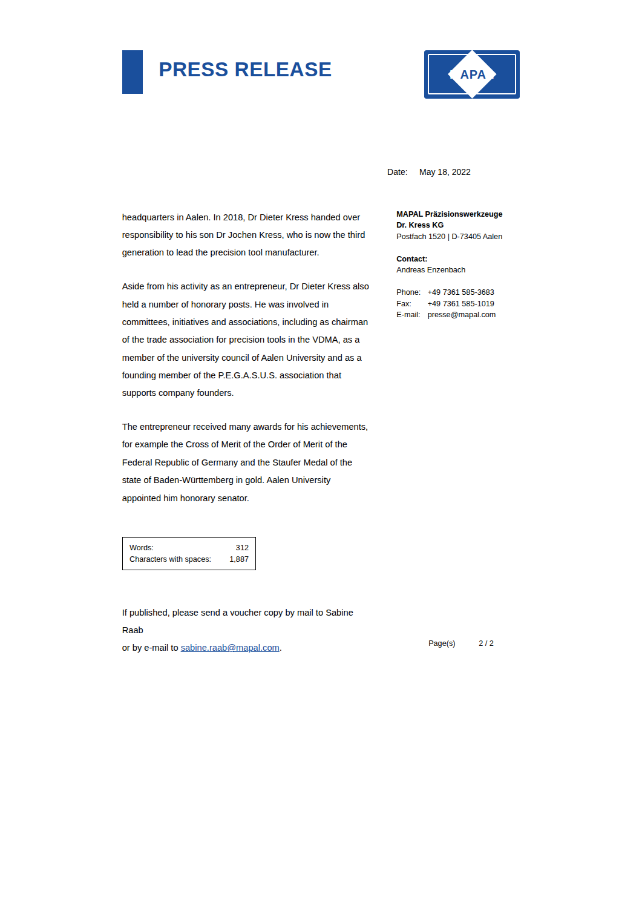PRESS RELEASE
MAPAL
Date: May 18, 2022
headquarters in Aalen. In 2018, Dr Dieter Kress handed over responsibility to his son Dr Jochen Kress, who is now the third generation to lead the precision tool manufacturer.
Aside from his activity as an entrepreneur, Dr Dieter Kress also held a number of honorary posts. He was involved in committees, initiatives and associations, including as chairman of the trade association for precision tools in the VDMA, as a member of the university council of Aalen University and as a founding member of the P.E.G.A.S.U.S. association that supports company founders.
The entrepreneur received many awards for his achievements, for example the Cross of Merit of the Order of Merit of the Federal Republic of Germany and the Staufer Medal of the state of Baden-Württemberg in gold. Aalen University appointed him honorary senator.
| Words: | 312 |
| Characters with spaces: | 1,887 |
If published, please send a voucher copy by mail to Sabine Raab
or by e-mail to sabine.raab@mapal.com.
MAPAL Präzisionswerkzeuge
Dr. Kress KG
Postfach 1520 | D-73405 Aalen
Contact:
Andreas Enzenbach
| Phone: | +49 7361 585-3683 |
| Fax: | +49 7361 585-1019 |
| E-mail: | presse@mapal.com |
Page(s) 2 / 2